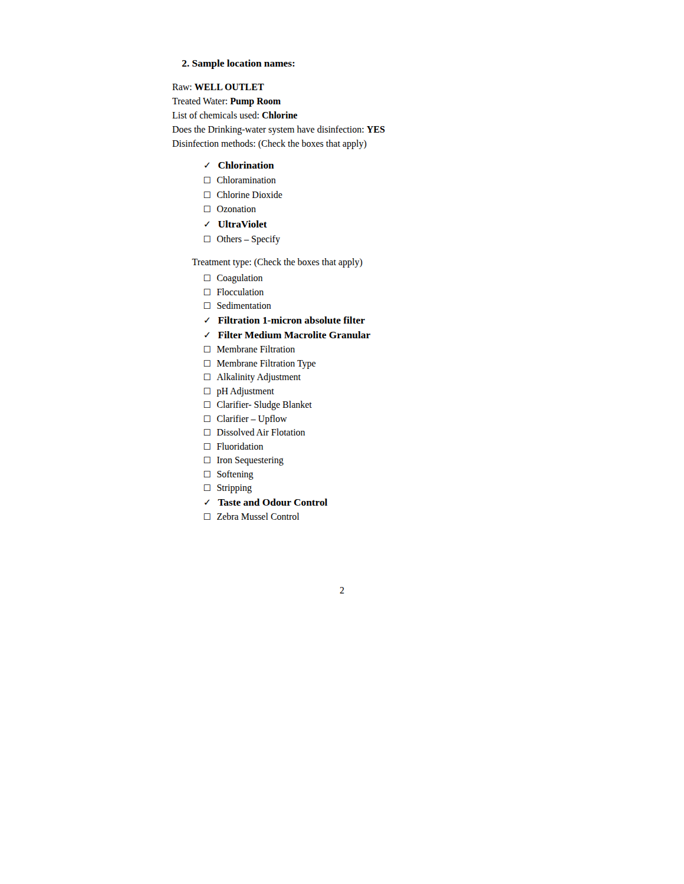Sample location names:
Raw: WELL OUTLET
Treated Water: Pump Room
List of chemicals used: Chlorine
Does the Drinking-water system have disinfection: YES
Disinfection methods: (Check the boxes that apply)
✓Chlorination
☐Chloramination
☐Chlorine Dioxide
☐Ozonation
✓UltraViolet
☐Others – Specify
Treatment type: (Check the boxes that apply)
☐Coagulation
☐Flocculation
☐Sedimentation
✓Filtration 1-micron absolute filter
✓Filter Medium Macrolite Granular
☐Membrane Filtration
☐Membrane Filtration Type
☐Alkalinity Adjustment
☐pH Adjustment
☐Clarifier- Sludge Blanket
☐Clarifier – Upflow
☐Dissolved Air Flotation
☐Fluoridation
☐Iron Sequestering
☐Softening
☐Stripping
✓Taste and Odour Control
☐Zebra Mussel Control
2